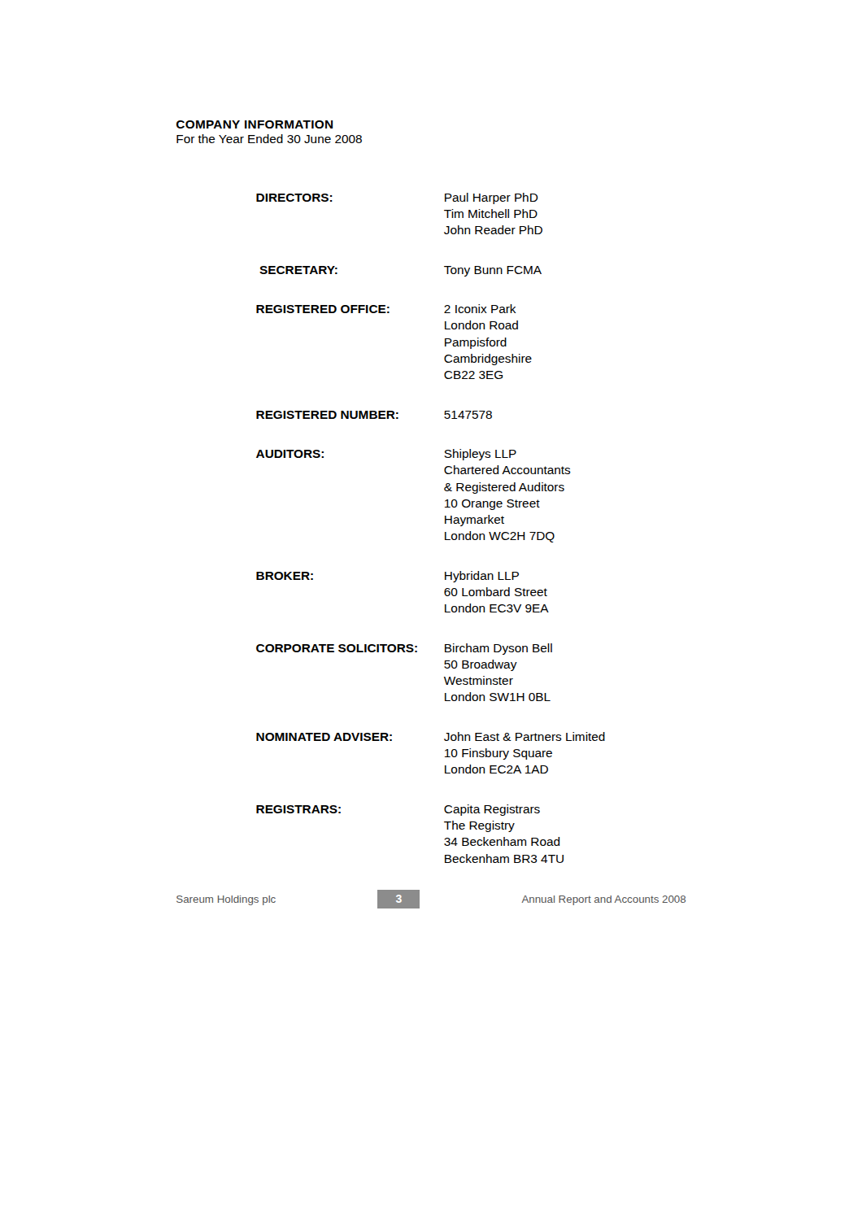COMPANY INFORMATION
For the Year Ended 30 June 2008
| DIRECTORS: | Paul Harper PhD Tim Mitchell PhD John Reader PhD |
| SECRETARY: | Tony Bunn FCMA |
| REGISTERED OFFICE: | 2 Iconix Park London Road Pampisford Cambridgeshire CB22 3EG |
| REGISTERED NUMBER: | 5147578 |
| AUDITORS: | Shipleys LLP Chartered Accountants & Registered Auditors 10 Orange Street Haymarket London WC2H 7DQ |
| BROKER: | Hybridan LLP 60 Lombard Street London EC3V 9EA |
| CORPORATE SOLICITORS: | Bircham Dyson Bell 50 Broadway Westminster London SW1H 0BL |
| NOMINATED ADVISER: | John East & Partners Limited 10 Finsbury Square London EC2A 1AD |
| REGISTRARS: | Capita Registrars The Registry 34 Beckenham Road Beckenham BR3 4TU |
Sareum Holdings plc
3
Annual Report and Accounts 2008